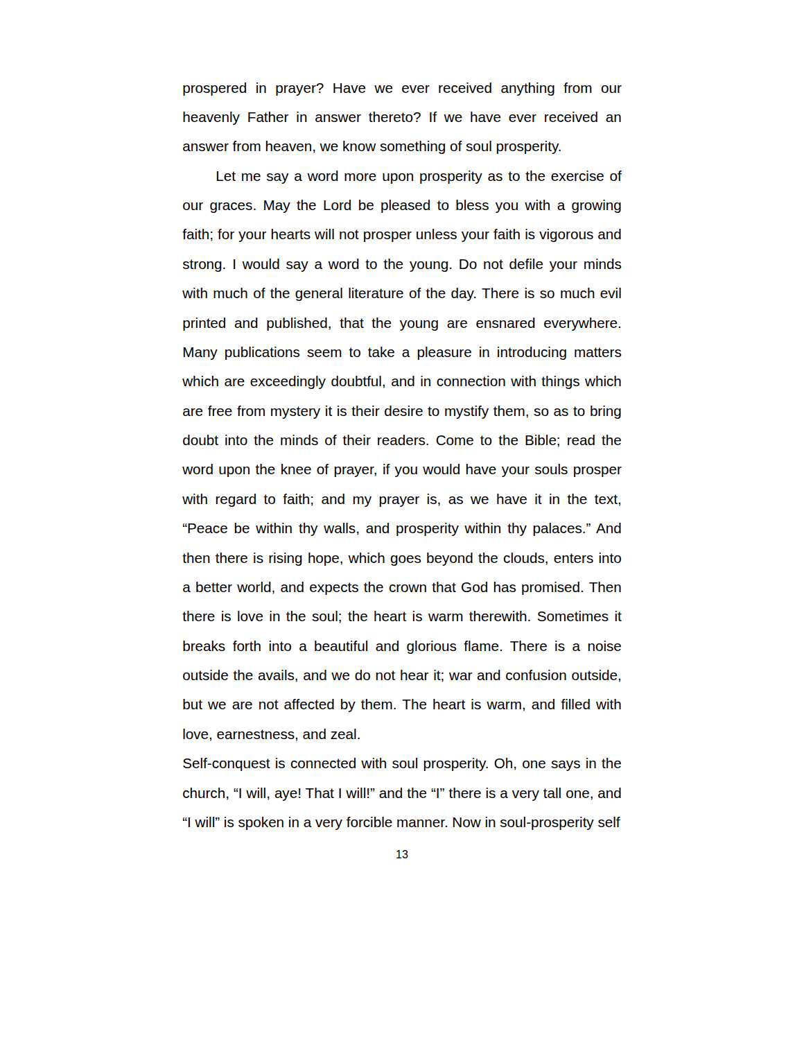prospered in prayer? Have we ever received anything from our heavenly Father in answer thereto? If we have ever received an answer from heaven, we know something of soul prosperity.
Let me say a word more upon prosperity as to the exercise of our graces. May the Lord be pleased to bless you with a growing faith; for your hearts will not prosper unless your faith is vigorous and strong. I would say a word to the young. Do not defile your minds with much of the general literature of the day. There is so much evil printed and published, that the young are ensnared everywhere. Many publications seem to take a pleasure in introducing matters which are exceedingly doubtful, and in connection with things which are free from mystery it is their desire to mystify them, so as to bring doubt into the minds of their readers. Come to the Bible; read the word upon the knee of prayer, if you would have your souls prosper with regard to faith; and my prayer is, as we have it in the text, “Peace be within thy walls, and prosperity within thy palaces.” And then there is rising hope, which goes beyond the clouds, enters into a better world, and expects the crown that God has promised. Then there is love in the soul; the heart is warm therewith. Sometimes it breaks forth into a beautiful and glorious flame. There is a noise outside the avails, and we do not hear it; war and confusion outside, but we are not affected by them. The heart is warm, and filled with love, earnestness, and zeal.
Self-conquest is connected with soul prosperity. Oh, one says in the church, “I will, aye! That I will!” and the “I” there is a very tall one, and “I will” is spoken in a very forcible manner. Now in soul-prosperity self
13